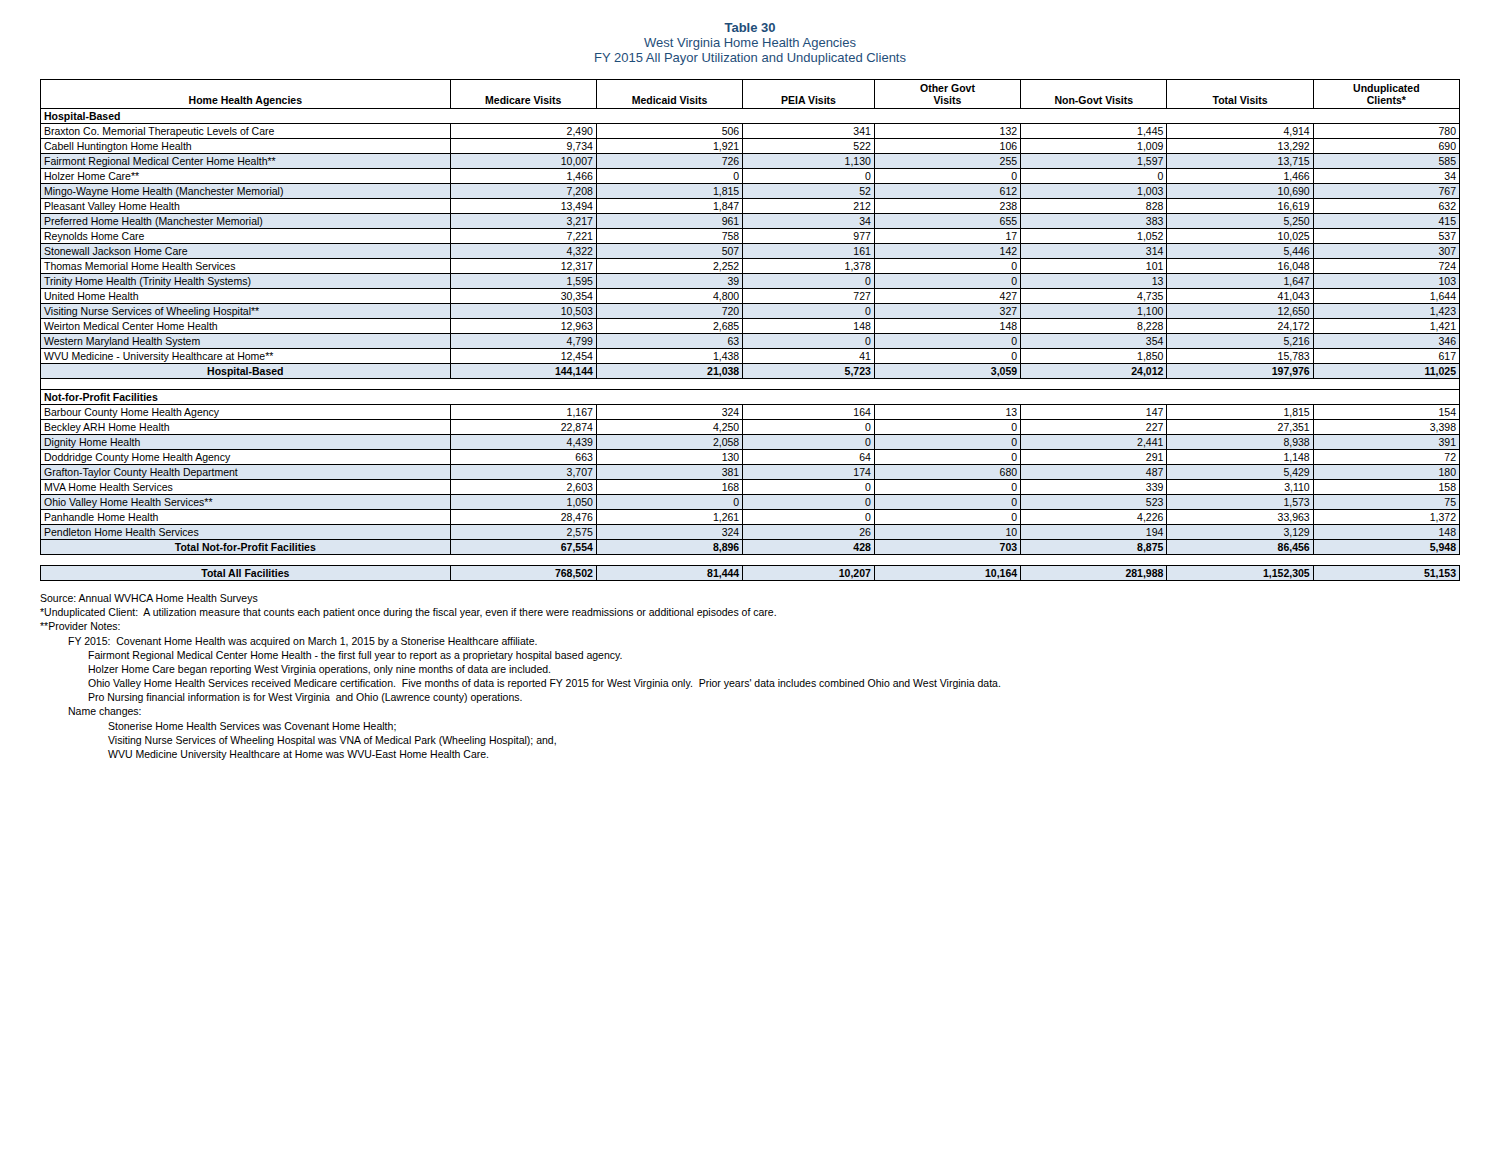Table 30
West Virginia Home Health Agencies
FY 2015 All Payor Utilization and Unduplicated Clients
| Home Health Agencies | Medicare Visits | Medicaid Visits | PEIA Visits | Other Govt Visits | Non-Govt Visits | Total Visits | Unduplicated Clients* |
| --- | --- | --- | --- | --- | --- | --- | --- |
| Hospital-Based |
| Braxton Co. Memorial Therapeutic Levels of Care | 2,490 | 506 | 341 | 132 | 1,445 | 4,914 | 780 |
| Cabell Huntington Home Health | 9,734 | 1,921 | 522 | 106 | 1,009 | 13,292 | 690 |
| Fairmont Regional Medical Center Home Health** | 10,007 | 726 | 1,130 | 255 | 1,597 | 13,715 | 585 |
| Holzer Home Care** | 1,466 | 0 | 0 | 0 | 0 | 1,466 | 34 |
| Mingo-Wayne Home Health (Manchester Memorial) | 7,208 | 1,815 | 52 | 612 | 1,003 | 10,690 | 767 |
| Pleasant Valley Home Health | 13,494 | 1,847 | 212 | 238 | 828 | 16,619 | 632 |
| Preferred Home Health (Manchester Memorial) | 3,217 | 961 | 34 | 655 | 383 | 5,250 | 415 |
| Reynolds Home Care | 7,221 | 758 | 977 | 17 | 1,052 | 10,025 | 537 |
| Stonewall Jackson Home Care | 4,322 | 507 | 161 | 142 | 314 | 5,446 | 307 |
| Thomas Memorial Home Health Services | 12,317 | 2,252 | 1,378 | 0 | 101 | 16,048 | 724 |
| Trinity Home Health (Trinity Health Systems) | 1,595 | 39 | 0 | 0 | 13 | 1,647 | 103 |
| United Home Health | 30,354 | 4,800 | 727 | 427 | 4,735 | 41,043 | 1,644 |
| Visiting Nurse Services of Wheeling Hospital** | 10,503 | 720 | 0 | 327 | 1,100 | 12,650 | 1,423 |
| Weirton Medical Center Home Health | 12,963 | 2,685 | 148 | 148 | 8,228 | 24,172 | 1,421 |
| Western Maryland Health System | 4,799 | 63 | 0 | 0 | 354 | 5,216 | 346 |
| WVU Medicine - University Healthcare at Home** | 12,454 | 1,438 | 41 | 0 | 1,850 | 15,783 | 617 |
| Hospital-Based | 144,144 | 21,038 | 5,723 | 3,059 | 24,012 | 197,976 | 11,025 |
| Not-for-Profit Facilities |
| Barbour County Home Health Agency | 1,167 | 324 | 164 | 13 | 147 | 1,815 | 154 |
| Beckley ARH Home Health | 22,874 | 4,250 | 0 | 0 | 227 | 27,351 | 3,398 |
| Dignity Home Health | 4,439 | 2,058 | 0 | 0 | 2,441 | 8,938 | 391 |
| Doddridge County Home Health Agency | 663 | 130 | 64 | 0 | 291 | 1,148 | 72 |
| Grafton-Taylor County Health Department | 3,707 | 381 | 174 | 680 | 487 | 5,429 | 180 |
| MVA Home Health Services | 2,603 | 168 | 0 | 0 | 339 | 3,110 | 158 |
| Ohio Valley Home Health Services** | 1,050 | 0 | 0 | 0 | 523 | 1,573 | 75 |
| Panhandle Home Health | 28,476 | 1,261 | 0 | 0 | 4,226 | 33,963 | 1,372 |
| Pendleton Home Health Services | 2,575 | 324 | 26 | 10 | 194 | 3,129 | 148 |
| Total Not-for-Profit Facilities | 67,554 | 8,896 | 428 | 703 | 8,875 | 86,456 | 5,948 |
| Total All Facilities | 768,502 | 81,444 | 10,207 | 10,164 | 281,988 | 1,152,305 | 51,153 |
Source: Annual WVHCA Home Health Surveys
*Unduplicated Client: A utilization measure that counts each patient once during the fiscal year, even if there were readmissions or additional episodes of care.
**Provider Notes:
FY 2015: Covenant Home Health was acquired on March 1, 2015 by a Stonerise Healthcare affiliate.
Fairmont Regional Medical Center Home Health - the first full year to report as a proprietary hospital based agency.
Holzer Home Care began reporting West Virginia operations, only nine months of data are included.
Ohio Valley Home Health Services received Medicare certification. Five months of data is reported FY 2015 for West Virginia only. Prior years' data includes combined Ohio and West Virginia data.
Pro Nursing financial information is for West Virginia and Ohio (Lawrence county) operations.
Name changes:
Stonerise Home Health Services was Covenant Home Health;
Visiting Nurse Services of Wheeling Hospital was VNA of Medical Park (Wheeling Hospital); and,
WVU Medicine University Healthcare at Home was WVU-East Home Health Care.